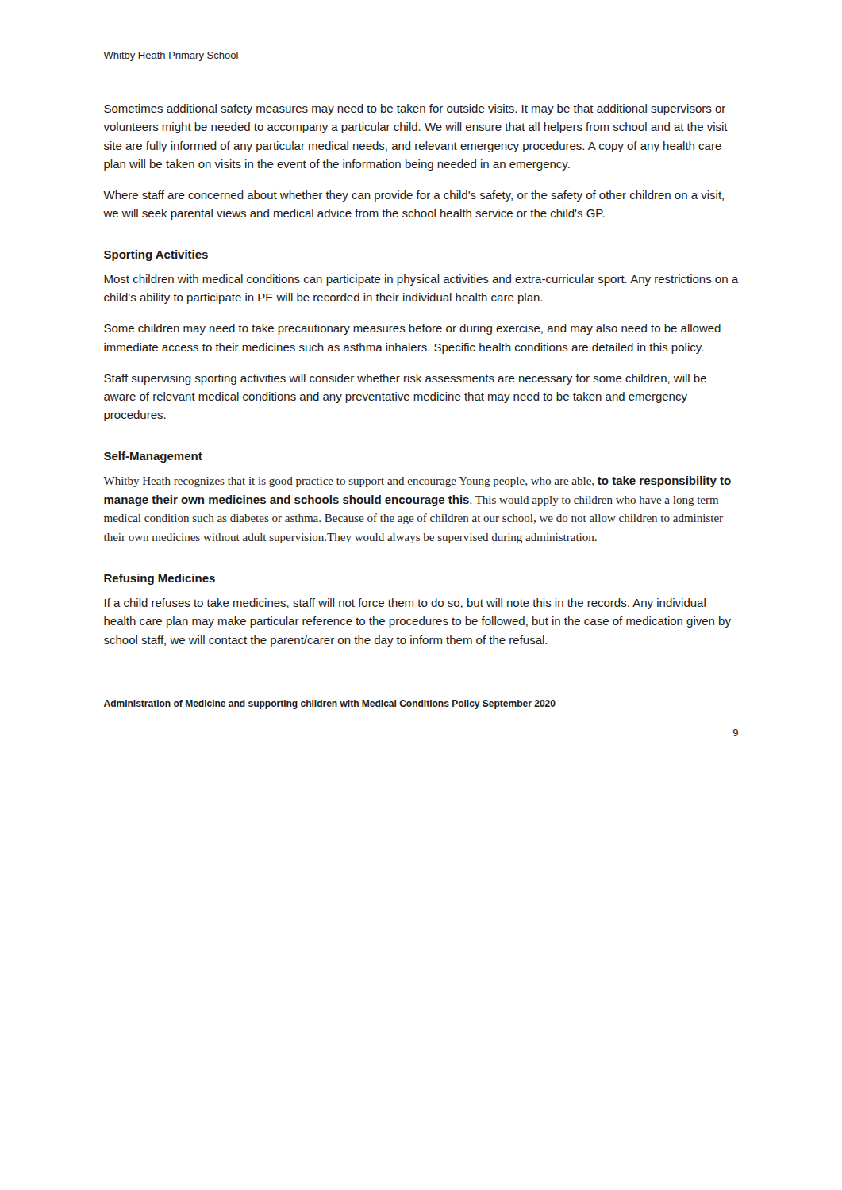Whitby Heath Primary School
Sometimes additional safety measures may need to be taken for outside visits. It may be that additional supervisors or volunteers might be needed to accompany a particular child. We will ensure that all helpers from school and at the visit site are fully informed of any particular medical needs, and relevant emergency procedures. A copy of any health care plan will be taken on visits in the event of the information being needed in an emergency.
Where staff are concerned about whether they can provide for a child's safety, or the safety of other children on a visit, we will seek parental views and medical advice from the school health service or the child's GP.
Sporting Activities
Most children with medical conditions can participate in physical activities and extra-curricular sport. Any restrictions on a child's ability to participate in PE will be recorded in their individual health care plan.
Some children may need to take precautionary measures before or during exercise, and may also need to be allowed immediate access to their medicines such as asthma inhalers. Specific health conditions are detailed in this policy.
Staff supervising sporting activities will consider whether risk assessments are necessary for some children, will be aware of relevant medical conditions and any preventative medicine that may need to be taken and emergency procedures.
Self-Management
Whitby Heath recognizes that it is good practice to support and encourage Young people, who are able, to take responsibility to manage their own medicines and schools should encourage this. This would apply to children who have a long term medical condition such as diabetes or asthma. Because of the age of children at our school, we do not allow children to administer their own medicines without adult supervision.They would always be supervised during administration.
Refusing Medicines
If a child refuses to take medicines, staff will not force them to do so, but will note this in the records. Any individual health care plan may make particular reference to the procedures to be followed, but in the case of medication given by school staff, we will contact the parent/carer on the day to inform them of the refusal.
Administration of Medicine and supporting children with Medical Conditions Policy September 2020
9